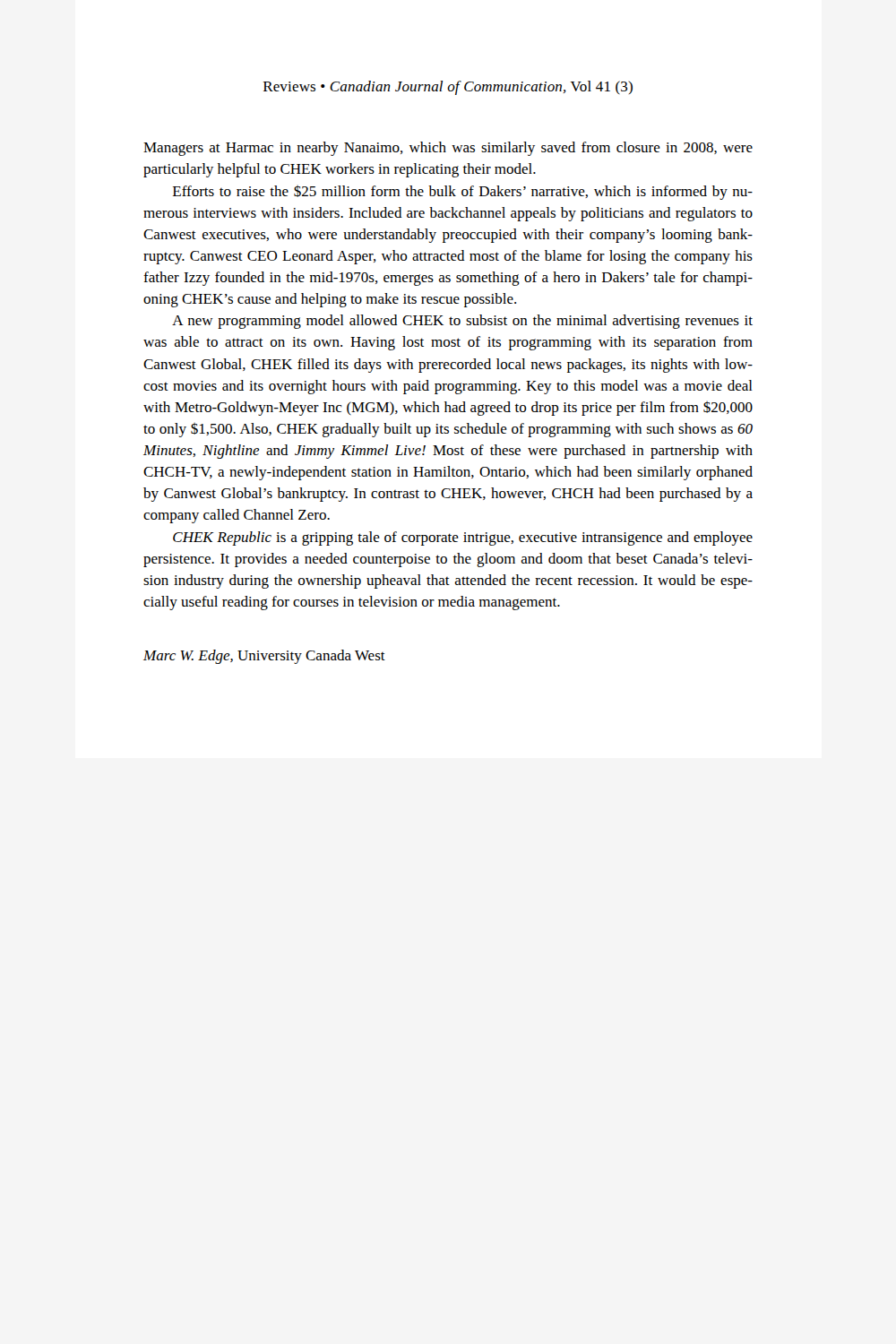Reviews • Canadian Journal of Communication, Vol 41 (3)
Managers at Harmac in nearby Nanaimo, which was similarly saved from closure in 2008, were particularly helpful to CHEK workers in replicating their model.
Efforts to raise the $25 million form the bulk of Dakers’ narrative, which is informed by numerous interviews with insiders. Included are backchannel appeals by politicians and regulators to Canwest executives, who were understandably preoccupied with their company’s looming bankruptcy. Canwest CEO Leonard Asper, who attracted most of the blame for losing the company his father Izzy founded in the mid-1970s, emerges as something of a hero in Dakers’ tale for championing CHEK’s cause and helping to make its rescue possible.
A new programming model allowed CHEK to subsist on the minimal advertising revenues it was able to attract on its own. Having lost most of its programming with its separation from Canwest Global, CHEK filled its days with prerecorded local news packages, its nights with low-cost movies and its overnight hours with paid programming. Key to this model was a movie deal with Metro-Goldwyn-Meyer Inc (MGM), which had agreed to drop its price per film from $20,000 to only $1,500. Also, CHEK gradually built up its schedule of programming with such shows as 60 Minutes, Nightline and Jimmy Kimmel Live! Most of these were purchased in partnership with CHCH-TV, a newly-independent station in Hamilton, Ontario, which had been similarly orphaned by Canwest Global’s bankruptcy. In contrast to CHEK, however, CHCH had been purchased by a company called Channel Zero.
CHEK Republic is a gripping tale of corporate intrigue, executive intransigence and employee persistence. It provides a needed counterpoise to the gloom and doom that beset Canada’s television industry during the ownership upheaval that attended the recent recession. It would be especially useful reading for courses in television or media management.
Marc W. Edge, University Canada West